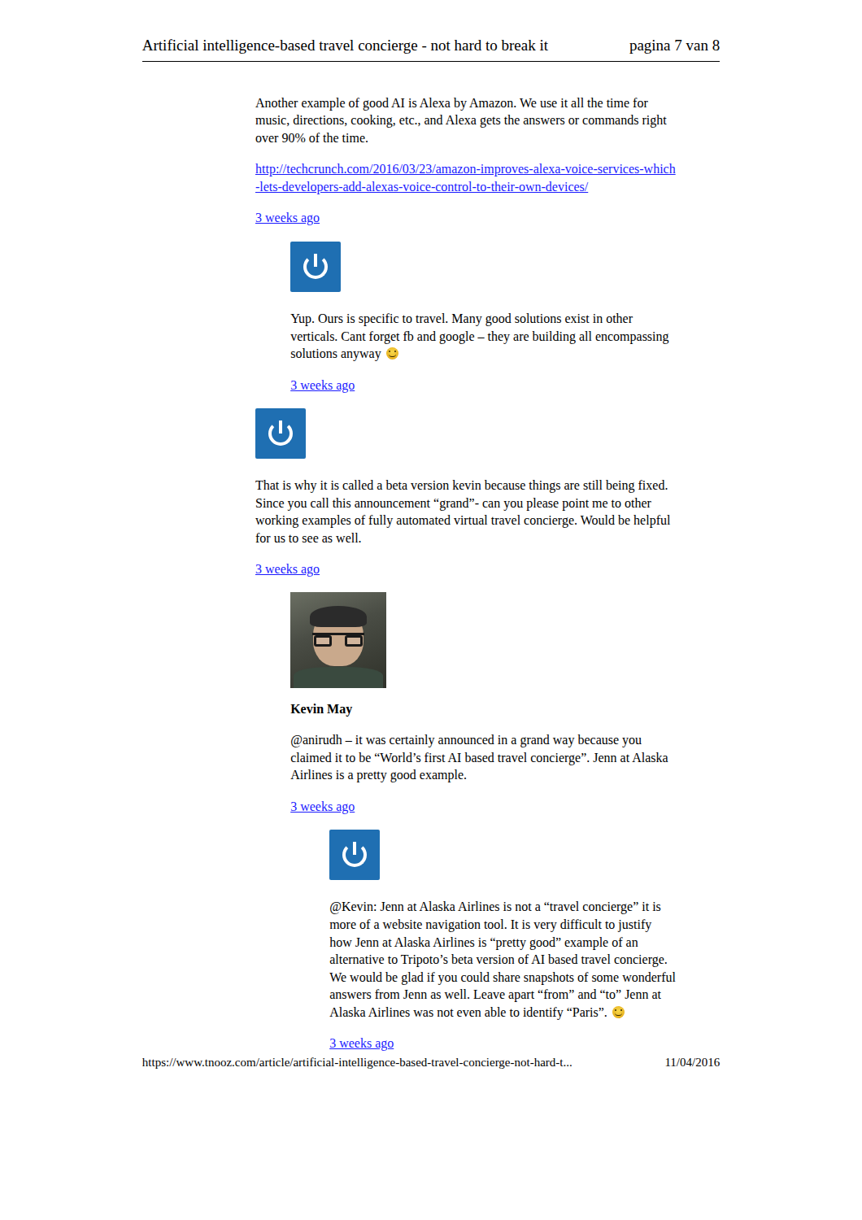Artificial intelligence-based travel concierge - not hard to break it
pagina 7 van 8
Another example of good AI is Alexa by Amazon. We use it all the time for music, directions, cooking, etc., and Alexa gets the answers or commands right over 90% of the time.
http://techcrunch.com/2016/03/23/amazon-improves-alexa-voice-services-which-lets-developers-add-alexas-voice-control-to-their-own-devices/
3 weeks ago
Yup. Ours is specific to travel. Many good solutions exist in other verticals. Cant forget fb and google – they are building all encompassing solutions anyway
3 weeks ago
That is why it is called a beta version kevin because things are still being fixed. Since you call this announcement “grand”- can you please point me to other working examples of fully automated virtual travel concierge. Would be helpful for us to see as well.
3 weeks ago
Kevin May
@anirudh – it was certainly announced in a grand way because you claimed it to be “World’s first AI based travel concierge”. Jenn at Alaska Airlines is a pretty good example.
3 weeks ago
@Kevin: Jenn at Alaska Airlines is not a “travel concierge” it is more of a website navigation tool. It is very difficult to justify how Jenn at Alaska Airlines is “pretty good” example of an alternative to Tripoto’s beta version of AI based travel concierge. We would be glad if you could share snapshots of some wonderful answers from Jenn as well. Leave apart “from” and “to” Jenn at Alaska Airlines was not even able to identify “Paris”.
3 weeks ago
https://www.tnooz.com/article/artificial-intelligence-based-travel-concierge-not-hard-t... 11/04/2016